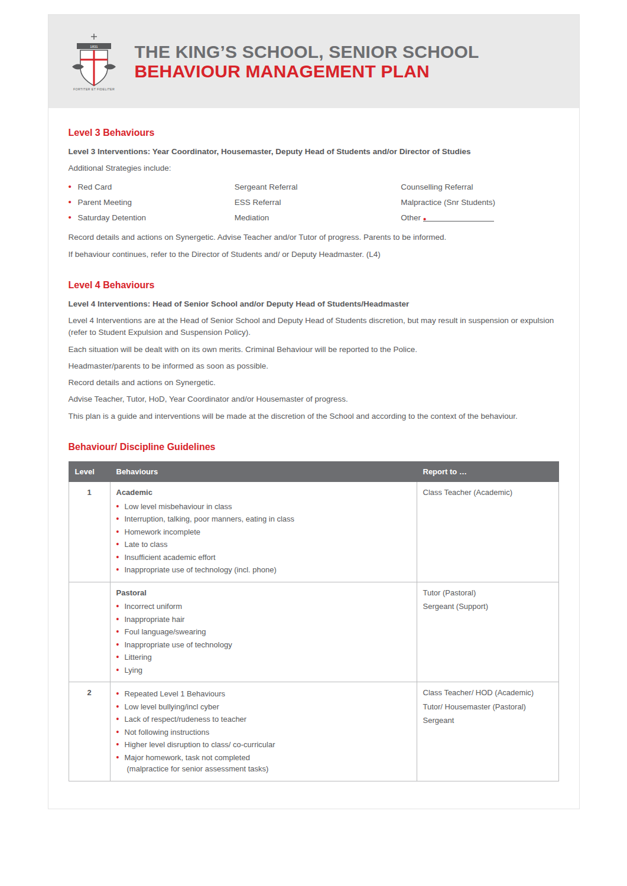1831 FORTITER ET FIDELITER
The King’s School, Senior School
Behaviour Management Plan
Level 3 Behaviours
Level 3 Interventions: Year Coordinator, Housemaster, Deputy Head of Students and/or Director of Studies
Additional Strategies include:
Red Card Sergeant Referral Counselling Referral
Parent Meeting ESS Referral Malpractice (Snr Students)
Saturday Detention Mediation Other
Record details and actions on Synergetic. Advise Teacher and/or Tutor of progress. Parents to be informed.
If behaviour continues, refer to the Director of Students and/ or Deputy Headmaster. (L4)
Level 4 Behaviours
Level 4 Interventions: Head of Senior School and/or Deputy Head of Students/Headmaster
Level 4 Interventions are at the Head of Senior School and Deputy Head of Students discretion, but may result in suspension or expulsion (refer to Student Expulsion and Suspension Policy).
Each situation will be dealt with on its own merits. Criminal Behaviour will be reported to the Police.
Headmaster/parents to be informed as soon as possible.
Record details and actions on Synergetic.
Advise Teacher, Tutor, HoD, Year Coordinator and/or Housemaster of progress.
This plan is a guide and interventions will be made at the discretion of the School and according to the context of the behaviour.
Behaviour/ Discipline Guidelines
| Level | Behaviours | Report to … |
| --- | --- | --- |
| 1 | Academic Low level misbehaviour in class Interruption, talking, poor manners, eating in class Homework incomplete Late to class Insufficient academic effort Inappropriate use of technology (incl. phone) | Class Teacher (Academic) |
| | Pastoral Incorrect uniform Inappropriate hair Foul language/swearing Inappropriate use of technology Littering Lying | Tutor (Pastoral) Sergeant (Support) |
| 2 | Repeated Level 1 Behaviours Low level bullying/incl cyber Lack of respect/rudeness to teacher Not following instructions Higher level disruption to class/ co-curricular Major homework, task not completed (malpractice for senior assessment tasks) | Class Teacher/ HOD (Academic) Tutor/ Housemaster (Pastoral) Sergeant |